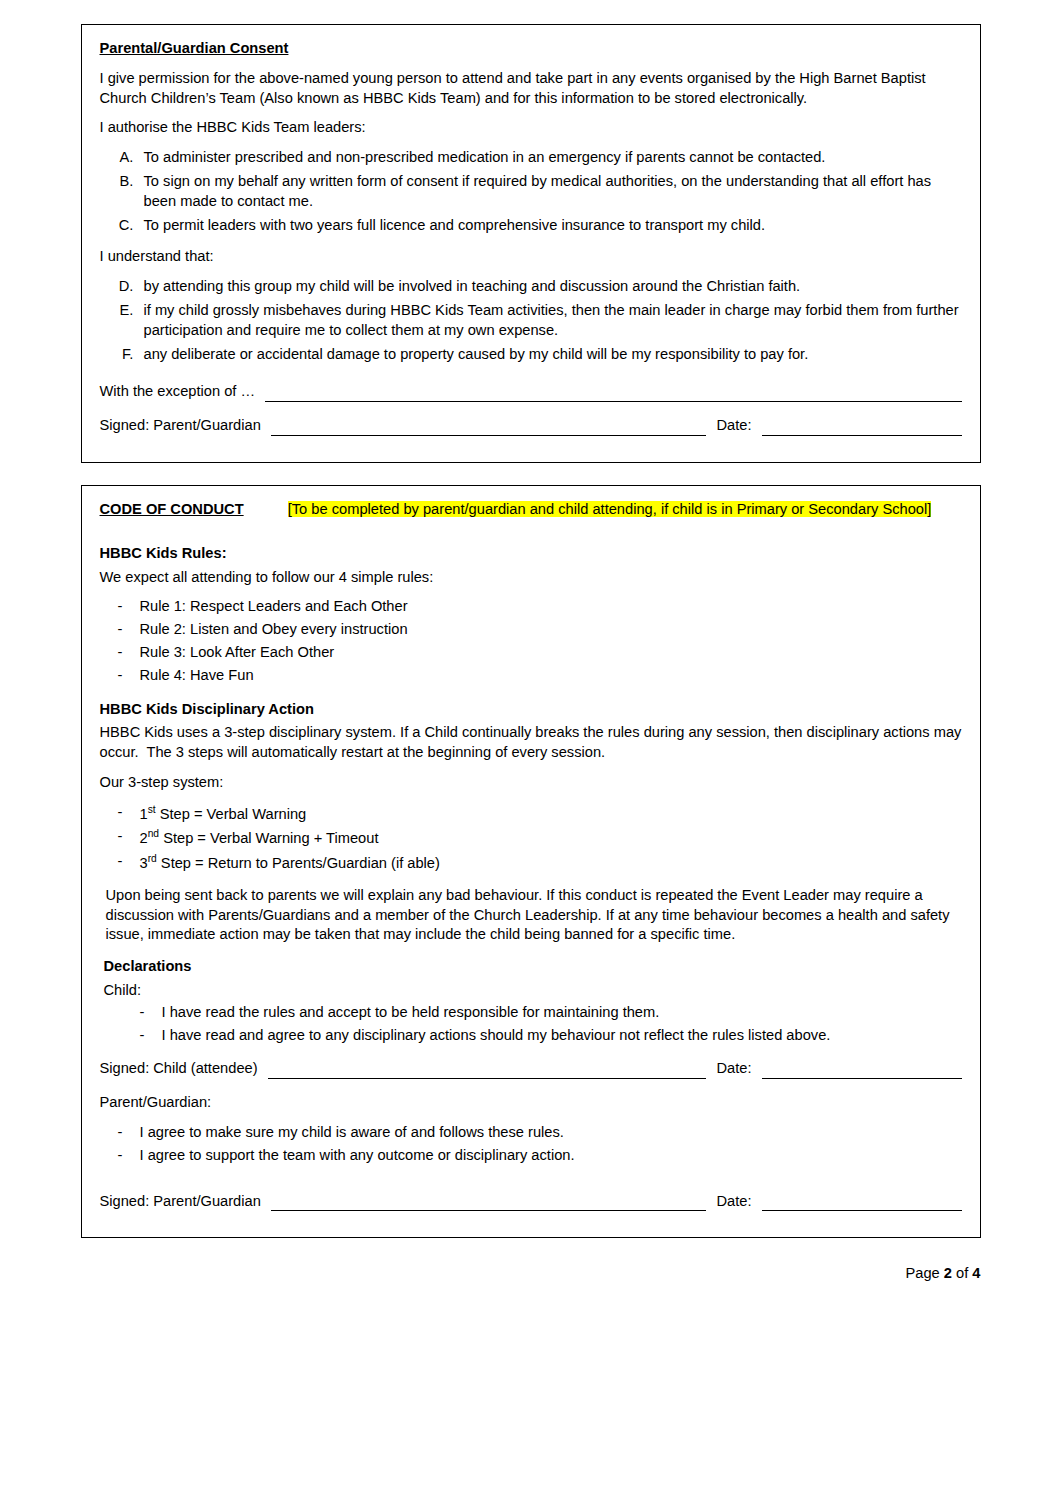Parental/Guardian Consent
I give permission for the above-named young person to attend and take part in any events organised by the High Barnet Baptist Church Children’s Team (Also known as HBBC Kids Team) and for this information to be stored electronically.
I authorise the HBBC Kids Team leaders:
To administer prescribed and non-prescribed medication in an emergency if parents cannot be contacted.
To sign on my behalf any written form of consent if required by medical authorities, on the understanding that all effort has been made to contact me.
To permit leaders with two years full licence and comprehensive insurance to transport my child.
I understand that:
by attending this group my child will be involved in teaching and discussion around the Christian faith.
if my child grossly misbehaves during HBBC Kids Team activities, then the main leader in charge may forbid them from further participation and require me to collect them at my own expense.
any deliberate or accidental damage to property caused by my child will be my responsibility to pay for.
With the exception of …
Signed: Parent/Guardian Date:
CODE OF CONDUCT
[To be completed by parent/guardian and child attending, if child is in Primary or Secondary School]
HBBC Kids Rules:
We expect all attending to follow our 4 simple rules:
Rule 1: Respect Leaders and Each Other
Rule 2: Listen and Obey every instruction
Rule 3: Look After Each Other
Rule 4: Have Fun
HBBC Kids Disciplinary Action
HBBC Kids uses a 3-step disciplinary system. If a Child continually breaks the rules during any session, then disciplinary actions may occur. The 3 steps will automatically restart at the beginning of every session.
Our 3-step system:
1st Step = Verbal Warning
2nd Step = Verbal Warning + Timeout
3rd Step = Return to Parents/Guardian (if able)
Upon being sent back to parents we will explain any bad behaviour. If this conduct is repeated the Event Leader may require a discussion with Parents/Guardians and a member of the Church Leadership. If at any time behaviour becomes a health and safety issue, immediate action may be taken that may include the child being banned for a specific time.
Declarations
Child:
I have read the rules and accept to be held responsible for maintaining them.
I have read and agree to any disciplinary actions should my behaviour not reflect the rules listed above.
Signed: Child (attendee) Date:
Parent/Guardian:
I agree to make sure my child is aware of and follows these rules.
I agree to support the team with any outcome or disciplinary action.
Signed: Parent/Guardian Date:
Page 2 of 4